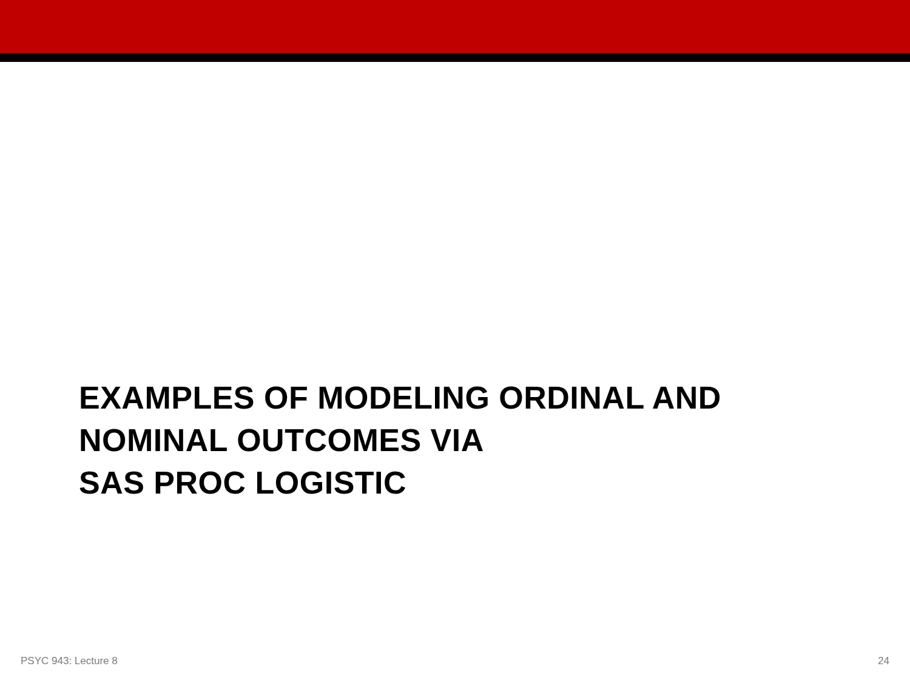Examples of modeling ordinal and nominal outcomes via
SAS PROC LOGISTIC
PSYC 943: Lecture 8
24